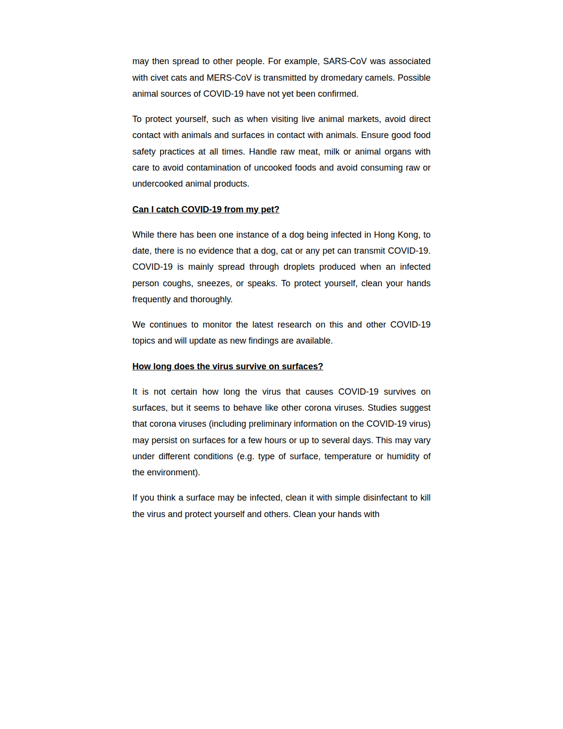may then spread to other people. For example, SARS-CoV was associated with civet cats and MERS-CoV is transmitted by dromedary camels. Possible animal sources of COVID-19 have not yet been confirmed.
To protect yourself, such as when visiting live animal markets, avoid direct contact with animals and surfaces in contact with animals. Ensure good food safety practices at all times. Handle raw meat, milk or animal organs with care to avoid contamination of uncooked foods and avoid consuming raw or undercooked animal products.
Can I catch COVID-19 from my pet?
While there has been one instance of a dog being infected in Hong Kong, to date, there is no evidence that a dog, cat or any pet can transmit COVID-19. COVID-19 is mainly spread through droplets produced when an infected person coughs, sneezes, or speaks. To protect yourself, clean your hands frequently and thoroughly.
We continues to monitor the latest research on this and other COVID-19 topics and will update as new findings are available.
How long does the virus survive on surfaces?
It is not certain how long the virus that causes COVID-19 survives on surfaces, but it seems to behave like other corona viruses. Studies suggest that corona viruses (including preliminary information on the COVID-19 virus) may persist on surfaces for a few hours or up to several days. This may vary under different conditions (e.g. type of surface, temperature or humidity of the environment).
If you think a surface may be infected, clean it with simple disinfectant to kill the virus and protect yourself and others. Clean your hands with